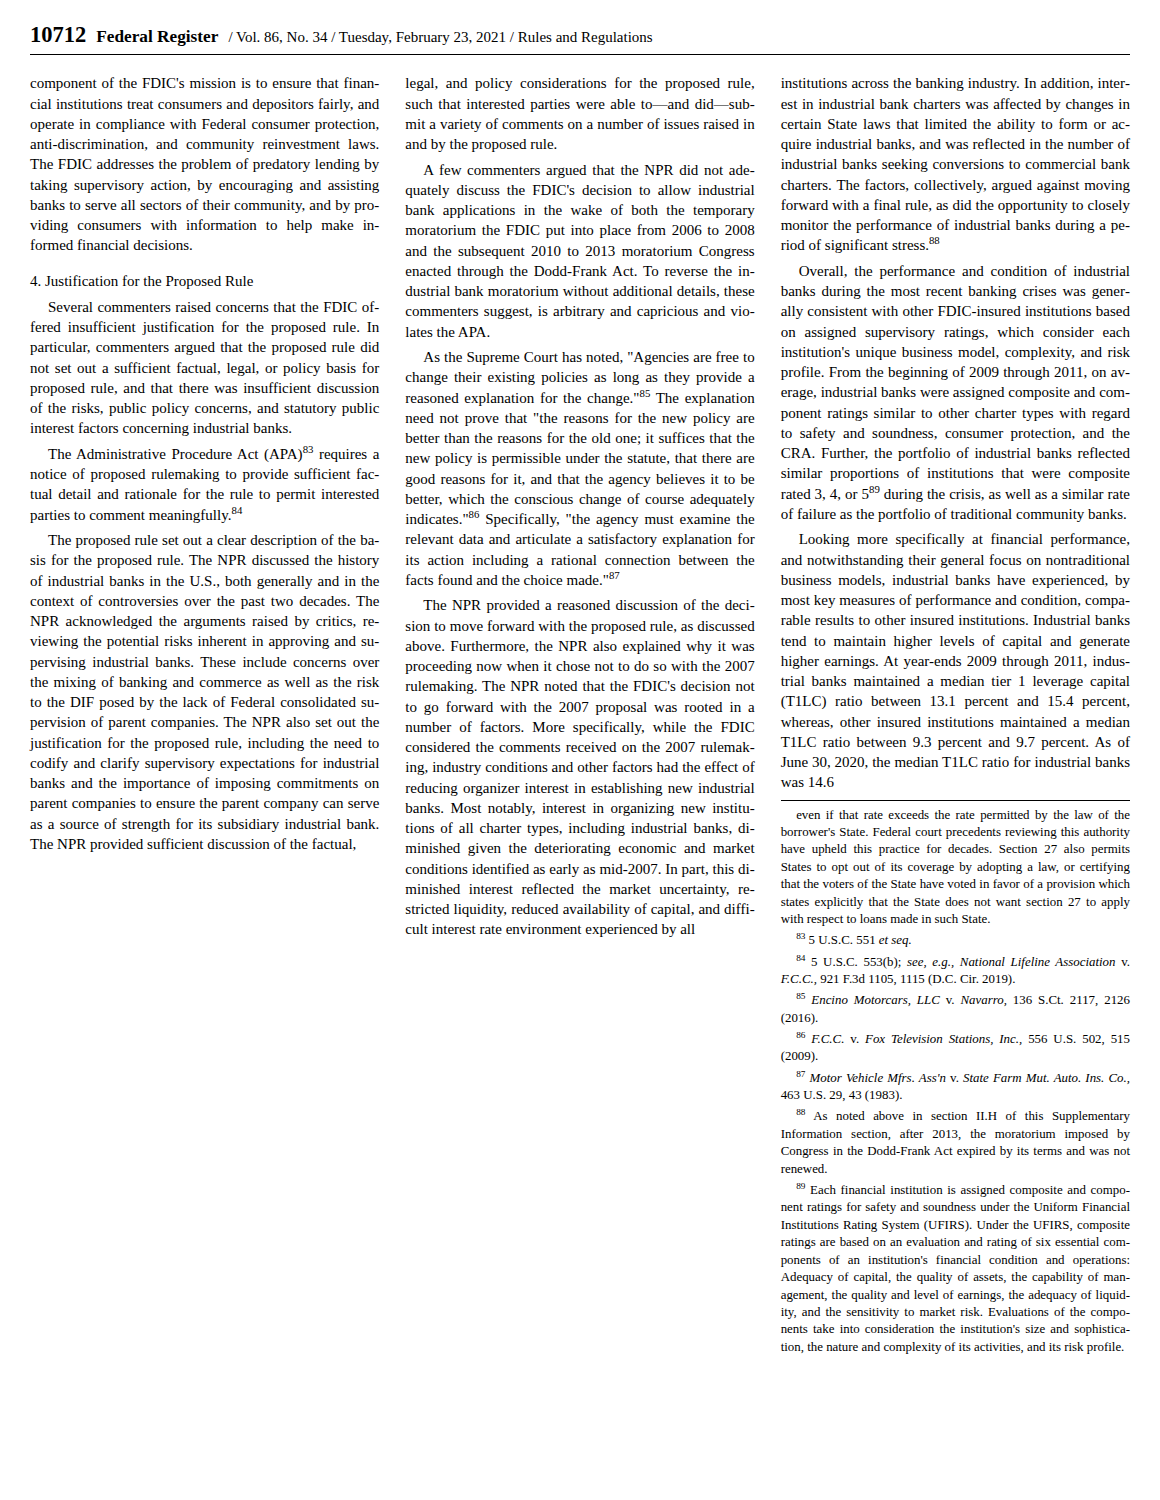10712 Federal Register / Vol. 86, No. 34 / Tuesday, February 23, 2021 / Rules and Regulations
component of the FDIC's mission is to ensure that financial institutions treat consumers and depositors fairly, and operate in compliance with Federal consumer protection, anti-discrimination, and community reinvestment laws. The FDIC addresses the problem of predatory lending by taking supervisory action, by encouraging and assisting banks to serve all sectors of their community, and by providing consumers with information to help make informed financial decisions.
4. Justification for the Proposed Rule
Several commenters raised concerns that the FDIC offered insufficient justification for the proposed rule. In particular, commenters argued that the proposed rule did not set out a sufficient factual, legal, or policy basis for proposed rule, and that there was insufficient discussion of the risks, public policy concerns, and statutory public interest factors concerning industrial banks.
The Administrative Procedure Act (APA)83 requires a notice of proposed rulemaking to provide sufficient factual detail and rationale for the rule to permit interested parties to comment meaningfully.84
The proposed rule set out a clear description of the basis for the proposed rule. The NPR discussed the history of industrial banks in the U.S., both generally and in the context of controversies over the past two decades. The NPR acknowledged the arguments raised by critics, reviewing the potential risks inherent in approving and supervising industrial banks. These include concerns over the mixing of banking and commerce as well as the risk to the DIF posed by the lack of Federal consolidated supervision of parent companies. The NPR also set out the justification for the proposed rule, including the need to codify and clarify supervisory expectations for industrial banks and the importance of imposing commitments on parent companies to ensure the parent company can serve as a source of strength for its subsidiary industrial bank. The NPR provided sufficient discussion of the factual,
legal, and policy considerations for the proposed rule, such that interested parties were able to—and did—submit a variety of comments on a number of issues raised in and by the proposed rule.
A few commenters argued that the NPR did not adequately discuss the FDIC's decision to allow industrial bank applications in the wake of both the temporary moratorium the FDIC put into place from 2006 to 2008 and the subsequent 2010 to 2013 moratorium Congress enacted through the Dodd-Frank Act. To reverse the industrial bank moratorium without additional details, these commenters suggest, is arbitrary and capricious and violates the APA.
As the Supreme Court has noted, "Agencies are free to change their existing policies as long as they provide a reasoned explanation for the change."85 The explanation need not prove that "the reasons for the new policy are better than the reasons for the old one; it suffices that the new policy is permissible under the statute, that there are good reasons for it, and that the agency believes it to be better, which the conscious change of course adequately indicates."86 Specifically, "the agency must examine the relevant data and articulate a satisfactory explanation for its action including a rational connection between the facts found and the choice made."87
The NPR provided a reasoned discussion of the decision to move forward with the proposed rule, as discussed above. Furthermore, the NPR also explained why it was proceeding now when it chose not to do so with the 2007 rulemaking. The NPR noted that the FDIC's decision not to go forward with the 2007 proposal was rooted in a number of factors. More specifically, while the FDIC considered the comments received on the 2007 rulemaking, industry conditions and other factors had the effect of reducing organizer interest in establishing new industrial banks. Most notably, interest in organizing new institutions of all charter types, including industrial banks, diminished given the deteriorating economic and market conditions identified as early as mid-2007. In part, this diminished interest reflected the market uncertainty, restricted liquidity, reduced availability of capital, and difficult interest rate environment experienced by all
institutions across the banking industry. In addition, interest in industrial bank charters was affected by changes in certain State laws that limited the ability to form or acquire industrial banks, and was reflected in the number of industrial banks seeking conversions to commercial bank charters. The factors, collectively, argued against moving forward with a final rule, as did the opportunity to closely monitor the performance of industrial banks during a period of significant stress.88
Overall, the performance and condition of industrial banks during the most recent banking crises was generally consistent with other FDIC-insured institutions based on assigned supervisory ratings, which consider each institution's unique business model, complexity, and risk profile. From the beginning of 2009 through 2011, on average, industrial banks were assigned composite and component ratings similar to other charter types with regard to safety and soundness, consumer protection, and the CRA. Further, the portfolio of industrial banks reflected similar proportions of institutions that were composite rated 3, 4, or 589 during the crisis, as well as a similar rate of failure as the portfolio of traditional community banks.
Looking more specifically at financial performance, and notwithstanding their general focus on nontraditional business models, industrial banks have experienced, by most key measures of performance and condition, comparable results to other insured institutions. Industrial banks tend to maintain higher levels of capital and generate higher earnings. At year-ends 2009 through 2011, industrial banks maintained a median tier 1 leverage capital (T1LC) ratio between 13.1 percent and 15.4 percent, whereas, other insured institutions maintained a median T1LC ratio between 9.3 percent and 9.7 percent. As of June 30, 2020, the median T1LC ratio for industrial banks was 14.6
even if that rate exceeds the rate permitted by the law of the borrower's State. Federal court precedents reviewing this authority have upheld this practice for decades. Section 27 also permits States to opt out of its coverage by adopting a law, or certifying that the voters of the State have voted in favor of a provision which states explicitly that the State does not want section 27 to apply with respect to loans made in such State.
83 5 U.S.C. 551 et seq.
84 5 U.S.C. 553(b); see, e.g., National Lifeline Association v. F.C.C., 921 F.3d 1105, 1115 (D.C. Cir. 2019).
85 Encino Motorcars, LLC v. Navarro, 136 S.Ct. 2117, 2126 (2016).
86 F.C.C. v. Fox Television Stations, Inc., 556 U.S. 502, 515 (2009).
87 Motor Vehicle Mfrs. Ass'n v. State Farm Mut. Auto. Ins. Co., 463 U.S. 29, 43 (1983).
88 As noted above in section II.H of this Supplementary Information section, after 2013, the moratorium imposed by Congress in the Dodd-Frank Act expired by its terms and was not renewed.
89 Each financial institution is assigned composite and component ratings for safety and soundness under the Uniform Financial Institutions Rating System (UFIRS). Under the UFIRS, composite ratings are based on an evaluation and rating of six essential components of an institution's financial condition and operations: Adequacy of capital, the quality of assets, the capability of management, the quality and level of earnings, the adequacy of liquidity, and the sensitivity to market risk. Evaluations of the components take into consideration the institution's size and sophistication, the nature and complexity of its activities, and its risk profile.